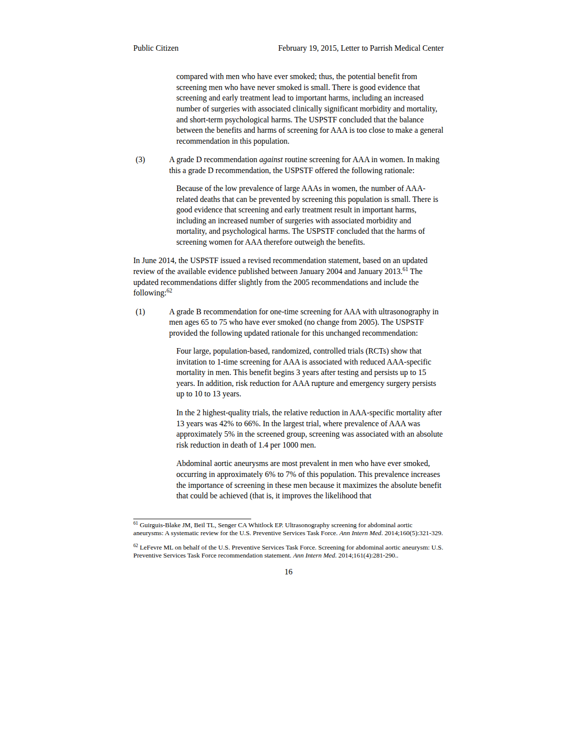Public Citizen
February 19, 2015, Letter to Parrish Medical Center
compared with men who have ever smoked; thus, the potential benefit from screening men who have never smoked is small. There is good evidence that screening and early treatment lead to important harms, including an increased number of surgeries with associated clinically significant morbidity and mortality, and short-term psychological harms. The USPSTF concluded that the balance between the benefits and harms of screening for AAA is too close to make a general recommendation in this population.
(3) A grade D recommendation against routine screening for AAA in women. In making this a grade D recommendation, the USPSTF offered the following rationale:
Because of the low prevalence of large AAAs in women, the number of AAA-related deaths that can be prevented by screening this population is small. There is good evidence that screening and early treatment result in important harms, including an increased number of surgeries with associated morbidity and mortality, and psychological harms. The USPSTF concluded that the harms of screening women for AAA therefore outweigh the benefits.
In June 2014, the USPSTF issued a revised recommendation statement, based on an updated review of the available evidence published between January 2004 and January 2013.61 The updated recommendations differ slightly from the 2005 recommendations and include the following:62
(1) A grade B recommendation for one-time screening for AAA with ultrasonography in men ages 65 to 75 who have ever smoked (no change from 2005). The USPSTF provided the following updated rationale for this unchanged recommendation:
Four large, population-based, randomized, controlled trials (RCTs) show that invitation to 1-time screening for AAA is associated with reduced AAA-specific mortality in men. This benefit begins 3 years after testing and persists up to 15 years. In addition, risk reduction for AAA rupture and emergency surgery persists up to 10 to 13 years.
In the 2 highest-quality trials, the relative reduction in AAA-specific mortality after 13 years was 42% to 66%. In the largest trial, where prevalence of AAA was approximately 5% in the screened group, screening was associated with an absolute risk reduction in death of 1.4 per 1000 men.
Abdominal aortic aneurysms are most prevalent in men who have ever smoked, occurring in approximately 6% to 7% of this population. This prevalence increases the importance of screening in these men because it maximizes the absolute benefit that could be achieved (that is, it improves the likelihood that
61 Guirguis-Blake JM, Beil TL, Senger CA Whitlock EP. Ultrasonography screening for abdominal aortic aneurysms: A systematic review for the U.S. Preventive Services Task Force. Ann Intern Med. 2014;160(5):321-329.
62 LeFevre ML on behalf of the U.S. Preventive Services Task Force. Screening for abdominal aortic aneurysm: U.S. Preventive Services Task Force recommendation statement. Ann Intern Med. 2014;161(4):281-290..
16